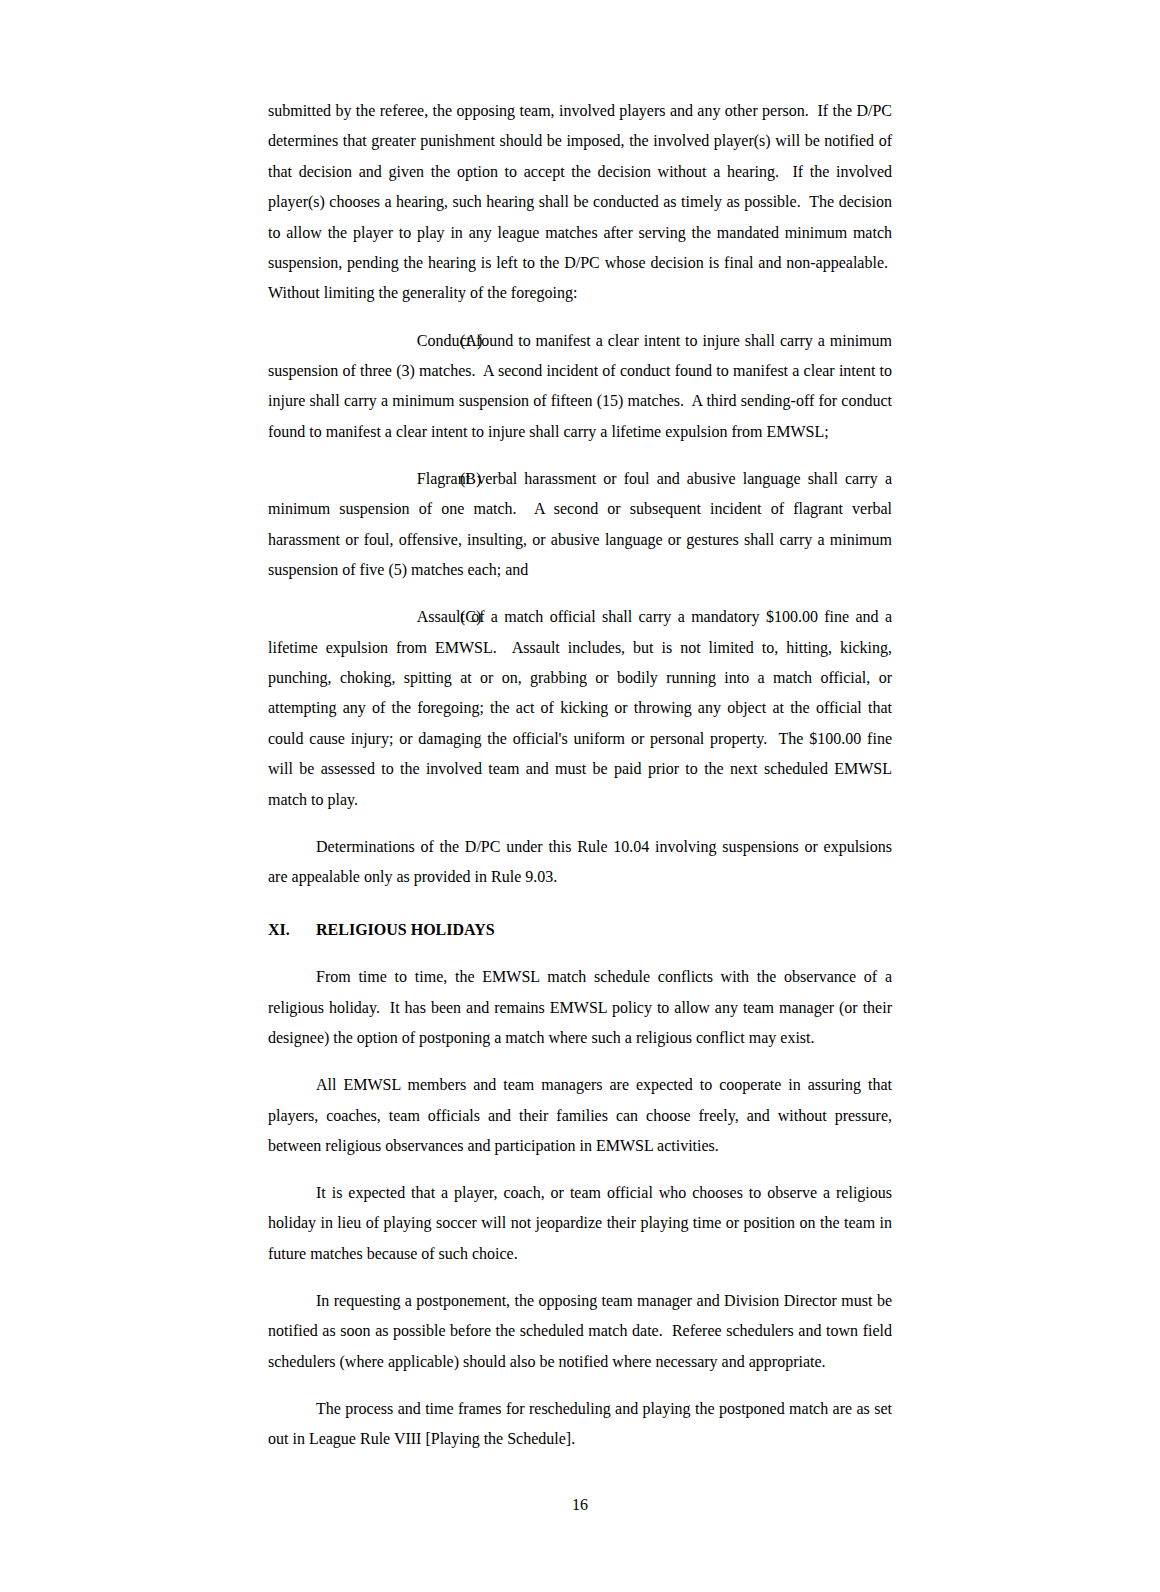submitted by the referee, the opposing team, involved players and any other person. If the D/PC determines that greater punishment should be imposed, the involved player(s) will be notified of that decision and given the option to accept the decision without a hearing. If the involved player(s) chooses a hearing, such hearing shall be conducted as timely as possible. The decision to allow the player to play in any league matches after serving the mandated minimum match suspension, pending the hearing is left to the D/PC whose decision is final and non-appealable. Without limiting the generality of the foregoing:
(A) Conduct found to manifest a clear intent to injure shall carry a minimum suspension of three (3) matches. A second incident of conduct found to manifest a clear intent to injure shall carry a minimum suspension of fifteen (15) matches. A third sending-off for conduct found to manifest a clear intent to injure shall carry a lifetime expulsion from EMWSL;
(B) Flagrant verbal harassment or foul and abusive language shall carry a minimum suspension of one match. A second or subsequent incident of flagrant verbal harassment or foul, offensive, insulting, or abusive language or gestures shall carry a minimum suspension of five (5) matches each; and
(C) Assault of a match official shall carry a mandatory $100.00 fine and a lifetime expulsion from EMWSL. Assault includes, but is not limited to, hitting, kicking, punching, choking, spitting at or on, grabbing or bodily running into a match official, or attempting any of the foregoing; the act of kicking or throwing any object at the official that could cause injury; or damaging the official's uniform or personal property. The $100.00 fine will be assessed to the involved team and must be paid prior to the next scheduled EMWSL match to play.
Determinations of the D/PC under this Rule 10.04 involving suspensions or expulsions are appealable only as provided in Rule 9.03.
XI. RELIGIOUS HOLIDAYS
From time to time, the EMWSL match schedule conflicts with the observance of a religious holiday. It has been and remains EMWSL policy to allow any team manager (or their designee) the option of postponing a match where such a religious conflict may exist.
All EMWSL members and team managers are expected to cooperate in assuring that players, coaches, team officials and their families can choose freely, and without pressure, between religious observances and participation in EMWSL activities.
It is expected that a player, coach, or team official who chooses to observe a religious holiday in lieu of playing soccer will not jeopardize their playing time or position on the team in future matches because of such choice.
In requesting a postponement, the opposing team manager and Division Director must be notified as soon as possible before the scheduled match date. Referee schedulers and town field schedulers (where applicable) should also be notified where necessary and appropriate.
The process and time frames for rescheduling and playing the postponed match are as set out in League Rule VIII [Playing the Schedule].
16